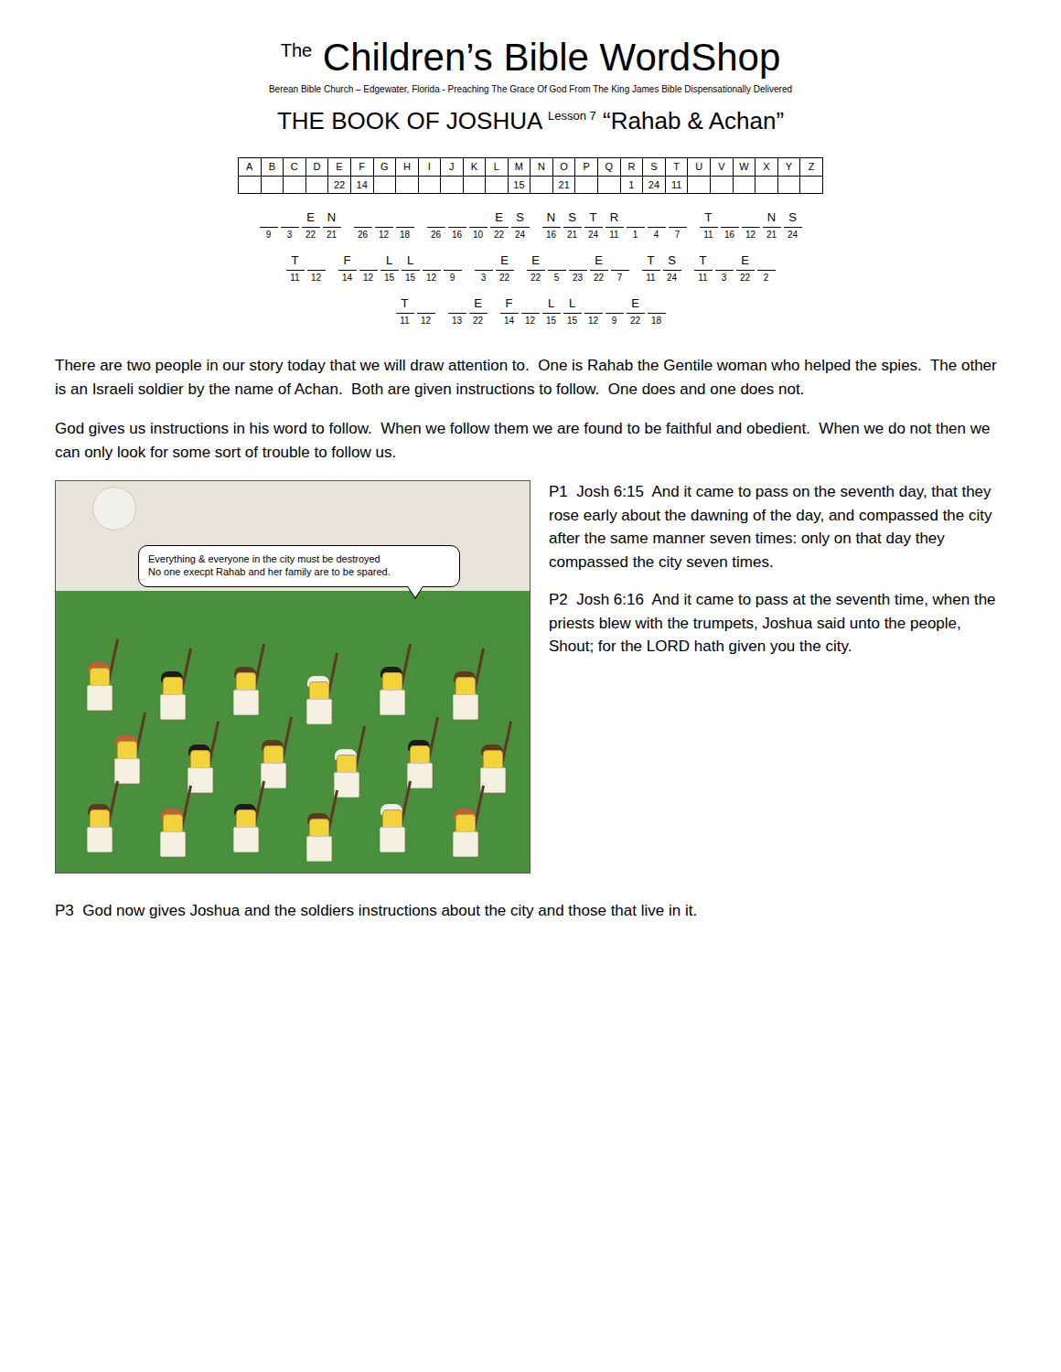The Children’s Bible WordShop
Berean Bible Church – Edgewater, Florida - Preaching The Grace Of God From The King James Bible Dispensationally Delivered
THE BOOK OF JOSHUA Lesson 7 “Rahab & Achan”
| A | B | C | D | E | F | G | H | I | J | K | L | M | N | O | P | Q | R | S | T | U | V | W | X | Y | Z |
| | | | | 22 | 14 | | | | | | | 15 | | 21 | | | 1 | 24 | 11 | | | | | | |
9 3 E 22 N 21
26 12 18
26 16 10 E 22 S 24
N 16 S 21 T 24 R 11 1 4 7
T 11 16 12 N 21 S 24
T 11 12
F 14 12 L 15 L 15 12 9
3 E 22
E 22 5 23 E 22 7
T 11 S 24
T 11 3 E 22 2
T 11 12
13 E 22
F 14 12 L 15 L 15 12 9 E 22 18
There are two people in our story today that we will draw attention to. One is Rahab the Gentile woman who helped the spies. The other is an Israeli soldier by the name of Achan. Both are given instructions to follow. One does and one does not.
God gives us instructions in his word to follow. When we follow them we are found to be faithful and obedient. When we do not then we can only look for some sort of trouble to follow us.
Everything & everyone in the city must be destroyed
No one execpt Rahab and her family are to be spared.
P1 Josh 6:15 And it came to pass on the seventh day, that they rose early about the dawning of the day, and compassed the city after the same manner seven times: only on that day they compassed the city seven times.
P2 Josh 6:16 And it came to pass at the seventh time, when the priests blew with the trumpets, Joshua said unto the people, Shout; for the LORD hath given you the city.
P3 God now gives Joshua and the soldiers instructions about the city and those that live in it.